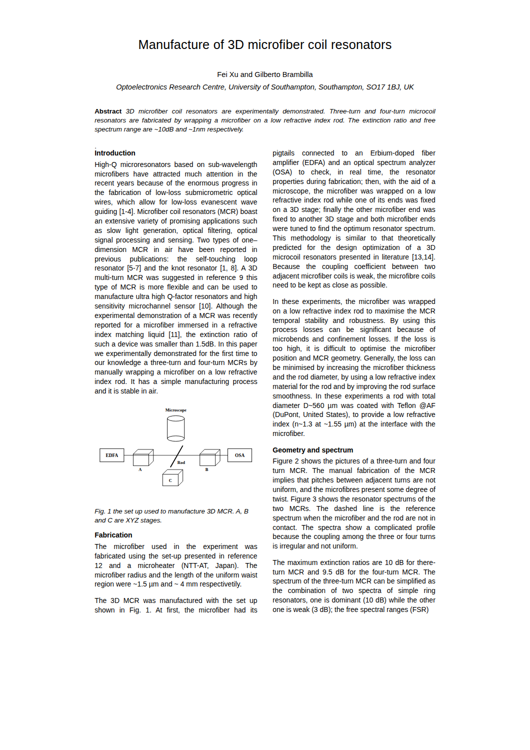Manufacture of 3D microfiber coil resonators
Fei Xu and Gilberto Brambilla
Optoelectronics Research Centre, University of Southampton, Southampton, SO17 1BJ, UK
Abstract 3D microfiber coil resonators are experimentally demonstrated. Three-turn and four-turn microcoil resonators are fabricated by wrapping a microfiber on a low refractive index rod. The extinction ratio and free spectrum range are ~10dB and ~1nm respectively.
.
Introduction
High-Q microresonators based on sub-wavelength microfibers have attracted much attention in the recent years because of the enormous progress in the fabrication of low-loss submicrometric optical wires, which allow for low-loss evanescent wave guiding [1-4]. Microfiber coil resonators (MCR) boast an extensive variety of promising applications such as slow light generation, optical filtering, optical signal processing and sensing. Two types of one–dimension MCR in air have been reported in previous publications: the self-touching loop resonator [5-7] and the knot resonator [1, 8]. A 3D multi-turn MCR was suggested in reference 9 this type of MCR is more flexible and can be used to manufacture ultra high Q-factor resonators and high sensitivity microchannel sensor [10]. Although the experimental demonstration of a MCR was recently reported for a microfiber immersed in a refractive index matching liquid [11], the extinction ratio of such a device was smaller than 1.5dB. In this paper we experimentally demonstrated for the first time to our knowledge a three-turn and four-turn MCRs by manually wrapping a microfiber on a low refractive index rod. It has a simple manufacturing process and it is stable in air.
Microscope EDFA OSA A B Rod C
Fig. 1 the set up used to manufacture 3D MCR. A, B and C are XYZ stages.
Fabrication
The microfiber used in the experiment was fabricated using the set-up presented in reference 12 and a microheater (NTT-AT, Japan). The microfiber radius and the length of the uniform waist region were ~1.5 µm and ~ 4 mm respectivetily.
The 3D MCR was manufactured with the set up shown in Fig. 1. At first, the microfiber had its pigtails connected to an Erbium-doped fiber amplifier (EDFA) and an optical spectrum analyzer (OSA) to check, in real time, the resonator properties during fabrication; then, with the aid of a microscope, the microfiber was wrapped on a low refractive index rod while one of its ends was fixed on a 3D stage; finally the other microfiber end was fixed to another 3D stage and both microfiber ends were tuned to find the optimum resonator spectrum. This methodology is similar to that theoretically predicted for the design optimization of a 3D microcoil resonators presented in literature [13,14]. Because the coupling coefficient between two adjacent microfiber coils is weak, the microfibre coils need to be kept as close as possible.
In these experiments, the microfiber was wrapped on a low refractive index rod to maximise the MCR temporal stability and robustness. By using this process losses can be significant because of microbends and confinement losses. If the loss is too high, it is difficult to optimise the microfiber position and MCR geometry. Generally, the loss can be minimised by increasing the microfiber thickness and the rod diameter, by using a low refractive index material for the rod and by improving the rod surface smoothness. In these experiments a rod with total diameter D~560 µm was coated with Teflon @AF (DuPont, United States), to provide a low refractive index (n~1.3 at ~1.55 µm) at the interface with the microfiber.
Geometry and spectrum
Figure 2 shows the pictures of a three-turn and four turn MCR. The manual fabrication of the MCR implies that pitches between adjacent turns are not uniform, and the microfibres present some degree of twist. Figure 3 shows the resonator spectrums of the two MCRs. The dashed line is the reference spectrum when the microfiber and the rod are not in contact. The spectra show a complicated profile because the coupling among the three or four turns is irregular and not uniform.
The maximum extinction ratios are 10 dB for there-turn MCR and 9.5 dB for the four-turn MCR. The spectrum of the three-turn MCR can be simplified as the combination of two spectra of simple ring resonators, one is dominant (10 dB) while the other one is weak (3 dB); the free spectral ranges (FSR)